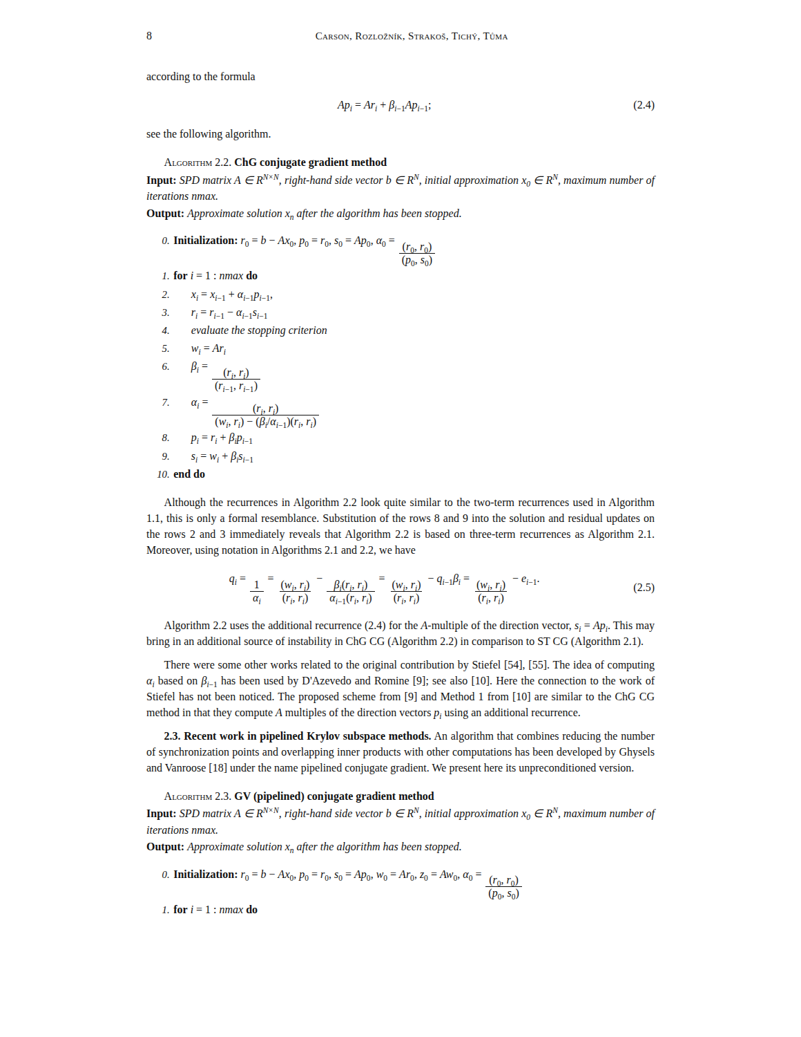8 Carson, Rozložník, Strakoš, Tichý, Tůma
according to the formula
Api = Ari + βi−1Api−1;
(2.4)
see the following algorithm.
Algorithm 2.2. ChG conjugate gradient method
Input: SPD matrix A ∈ RN×N, right-hand side vector b ∈ RN, initial approximation x0 ∈ RN, maximum number of iterations nmax.
Output: Approximate solution xn after the algorithm has been stopped.
Initialization: r0 = b − Ax0, p0 = r0, s0 = Ap0, α0 = (r0, r0)(p0, s0)
for i = 1 : nmax do
xi = xi−1 + αi−1pi−1,
ri = ri−1 − αi−1si−1
evaluate the stopping criterion
wi = Ari
βi = (ri, ri)(ri−1, ri−1)
αi = (ri, ri)(wi, ri) − (βi/αi−1)(ri, ri)
pi = ri + βipi−1
si = wi + βisi−1
end do
Although the recurrences in Algorithm 2.2 look quite similar to the two-term recurrences used in Algorithm 1.1, this is only a formal resemblance. Substitution of the rows 8 and 9 into the solution and residual updates on the rows 2 and 3 immediately reveals that Algorithm 2.2 is based on three-term recurrences as Algorithm 2.1. Moreover, using notation in Algorithms 2.1 and 2.2, we have
qi = 1 αi = (wi, ri)(ri, ri) − βi(ri, ri) αi−1(ri, ri) = (wi, ri)(ri, ri) − qi−1βi = (wi, ri)(ri, ri) − ei−1.
(2.5)
Algorithm 2.2 uses the additional recurrence (2.4) for the A-multiple of the direction vector, si = Api. This may bring in an additional source of instability in ChG CG (Algorithm 2.2) in comparison to ST CG (Algorithm 2.1).
There were some other works related to the original contribution by Stiefel [54], [55]. The idea of computing αi based on βi−1 has been used by D'Azevedo and Romine [9]; see also [10]. Here the connection to the work of Stiefel has not been noticed. The proposed scheme from [9] and Method 1 from [10] are similar to the ChG CG method in that they compute A multiples of the direction vectors pi using an additional recurrence.
2.3. Recent work in pipelined Krylov subspace methods. An algorithm that combines reducing the number of synchronization points and overlapping inner products with other computations has been developed by Ghysels and Vanroose [18] under the name pipelined conjugate gradient. We present here its unpreconditioned version.
Algorithm 2.3. GV (pipelined) conjugate gradient method
Input: SPD matrix A ∈ RN×N, right-hand side vector b ∈ RN, initial approximation x0 ∈ RN, maximum number of iterations nmax.
Output: Approximate solution xn after the algorithm has been stopped.
Initialization: r0 = b − Ax0, p0 = r0, s0 = Ap0, w0 = Ar0, z0 = Aw0, α0 = (r0, r0)(p0, s0)
for i = 1 : nmax do